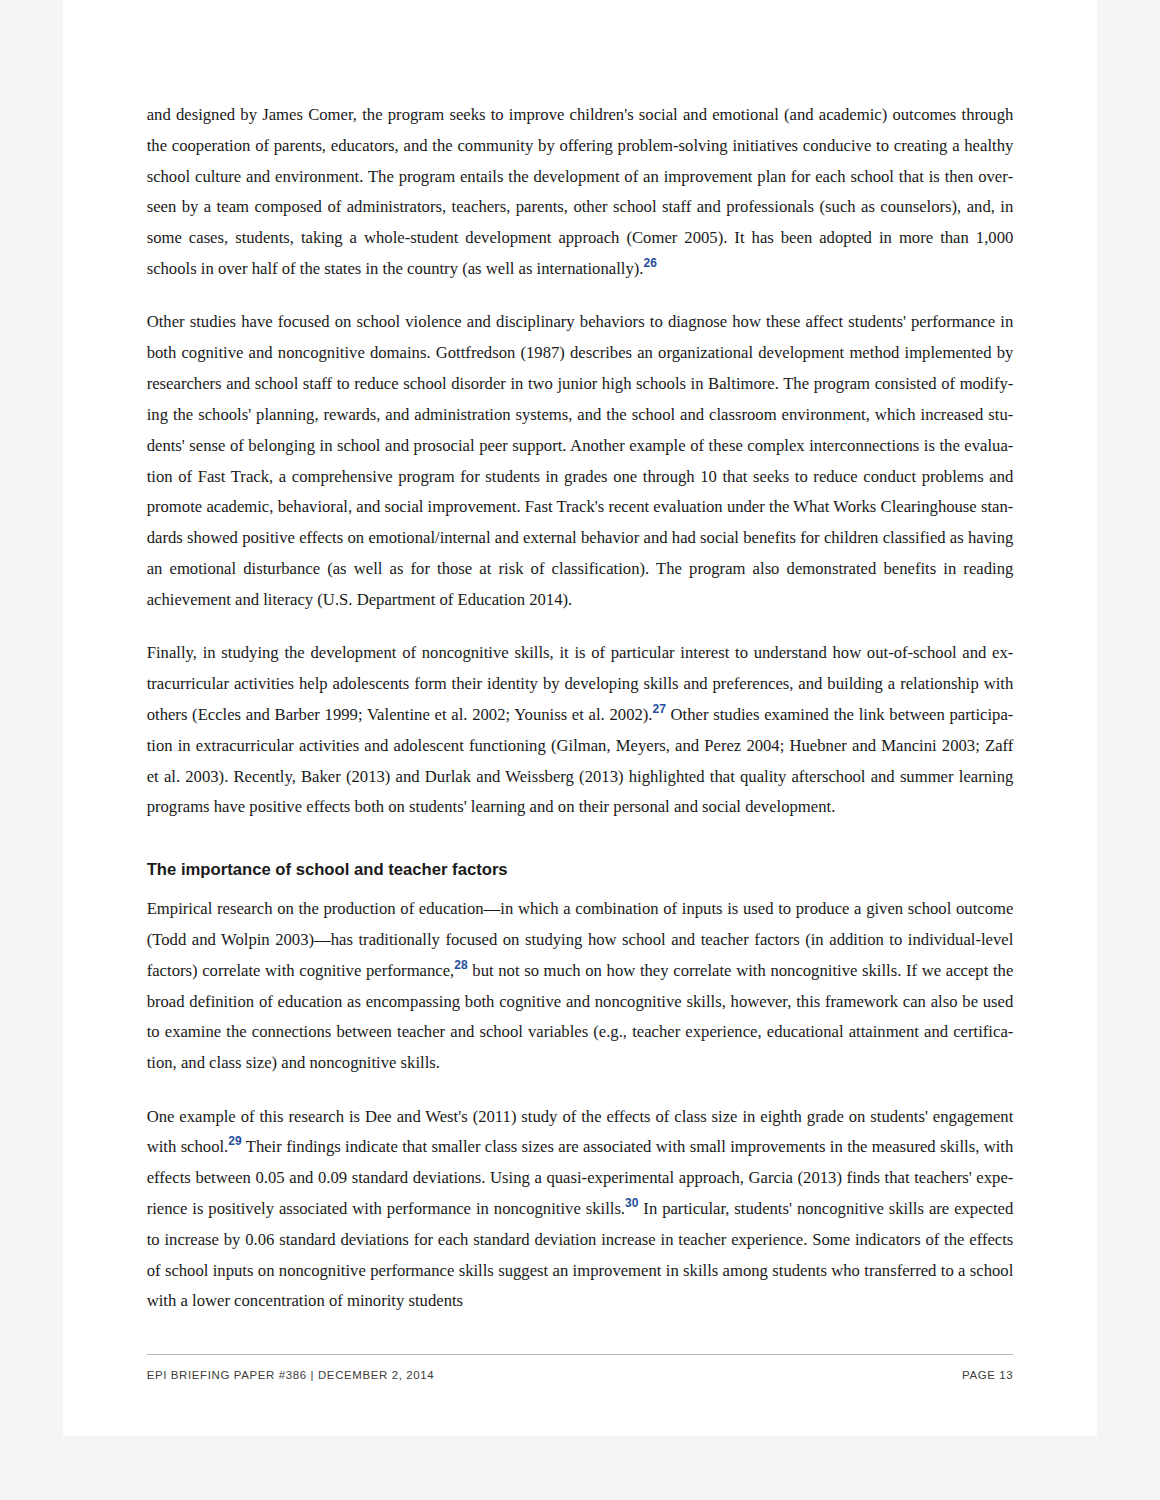and designed by James Comer, the program seeks to improve children's social and emotional (and academic) outcomes through the cooperation of parents, educators, and the community by offering problem-solving initiatives conducive to creating a healthy school culture and environment. The program entails the development of an improvement plan for each school that is then overseen by a team composed of administrators, teachers, parents, other school staff and professionals (such as counselors), and, in some cases, students, taking a whole-student development approach (Comer 2005). It has been adopted in more than 1,000 schools in over half of the states in the country (as well as internationally).26
Other studies have focused on school violence and disciplinary behaviors to diagnose how these affect students' performance in both cognitive and noncognitive domains. Gottfredson (1987) describes an organizational development method implemented by researchers and school staff to reduce school disorder in two junior high schools in Baltimore. The program consisted of modifying the schools' planning, rewards, and administration systems, and the school and classroom environment, which increased students' sense of belonging in school and prosocial peer support. Another example of these complex interconnections is the evaluation of Fast Track, a comprehensive program for students in grades one through 10 that seeks to reduce conduct problems and promote academic, behavioral, and social improvement. Fast Track's recent evaluation under the What Works Clearinghouse standards showed positive effects on emotional/internal and external behavior and had social benefits for children classified as having an emotional disturbance (as well as for those at risk of classification). The program also demonstrated benefits in reading achievement and literacy (U.S. Department of Education 2014).
Finally, in studying the development of noncognitive skills, it is of particular interest to understand how out-of-school and extracurricular activities help adolescents form their identity by developing skills and preferences, and building a relationship with others (Eccles and Barber 1999; Valentine et al. 2002; Youniss et al. 2002).27 Other studies examined the link between participation in extracurricular activities and adolescent functioning (Gilman, Meyers, and Perez 2004; Huebner and Mancini 2003; Zaff et al. 2003). Recently, Baker (2013) and Durlak and Weissberg (2013) highlighted that quality afterschool and summer learning programs have positive effects both on students' learning and on their personal and social development.
The importance of school and teacher factors
Empirical research on the production of education—in which a combination of inputs is used to produce a given school outcome (Todd and Wolpin 2003)—has traditionally focused on studying how school and teacher factors (in addition to individual-level factors) correlate with cognitive performance,28 but not so much on how they correlate with noncognitive skills. If we accept the broad definition of education as encompassing both cognitive and noncognitive skills, however, this framework can also be used to examine the connections between teacher and school variables (e.g., teacher experience, educational attainment and certification, and class size) and noncognitive skills.
One example of this research is Dee and West's (2011) study of the effects of class size in eighth grade on students' engagement with school.29 Their findings indicate that smaller class sizes are associated with small improvements in the measured skills, with effects between 0.05 and 0.09 standard deviations. Using a quasi-experimental approach, Garcia (2013) finds that teachers' experience is positively associated with performance in noncognitive skills.30 In particular, students' noncognitive skills are expected to increase by 0.06 standard deviations for each standard deviation increase in teacher experience. Some indicators of the effects of school inputs on noncognitive performance skills suggest an improvement in skills among students who transferred to a school with a lower concentration of minority students
EPI BRIEFING PAPER #386 | DECEMBER 2, 2014
PAGE 13